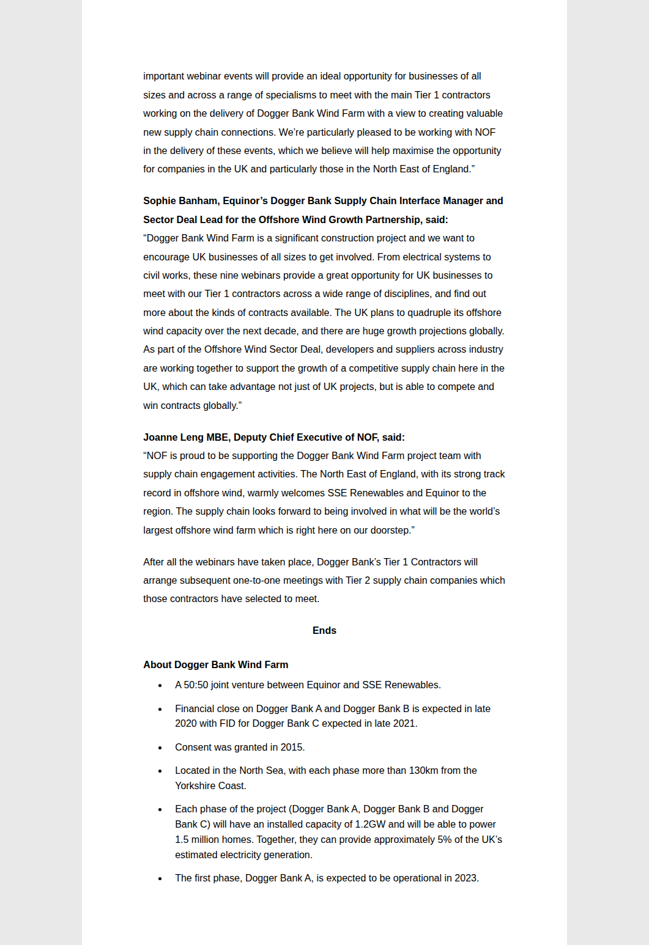important webinar events will provide an ideal opportunity for businesses of all sizes and across a range of specialisms to meet with the main Tier 1 contractors working on the delivery of Dogger Bank Wind Farm with a view to creating valuable new supply chain connections. We’re particularly pleased to be working with NOF in the delivery of these events, which we believe will help maximise the opportunity for companies in the UK and particularly those in the North East of England.”
Sophie Banham, Equinor’s Dogger Bank Supply Chain Interface Manager and Sector Deal Lead for the Offshore Wind Growth Partnership, said:
“Dogger Bank Wind Farm is a significant construction project and we want to encourage UK businesses of all sizes to get involved. From electrical systems to civil works, these nine webinars provide a great opportunity for UK businesses to meet with our Tier 1 contractors across a wide range of disciplines, and find out more about the kinds of contracts available. The UK plans to quadruple its offshore wind capacity over the next decade, and there are huge growth projections globally. As part of the Offshore Wind Sector Deal, developers and suppliers across industry are working together to support the growth of a competitive supply chain here in the UK, which can take advantage not just of UK projects, but is able to compete and win contracts globally.”
Joanne Leng MBE, Deputy Chief Executive of NOF, said:
“NOF is proud to be supporting the Dogger Bank Wind Farm project team with supply chain engagement activities. The North East of England, with its strong track record in offshore wind, warmly welcomes SSE Renewables and Equinor to the region. The supply chain looks forward to being involved in what will be the world’s largest offshore wind farm which is right here on our doorstep.”
After all the webinars have taken place, Dogger Bank’s Tier 1 Contractors will arrange subsequent one-to-one meetings with Tier 2 supply chain companies which those contractors have selected to meet.
Ends
About Dogger Bank Wind Farm
A 50:50 joint venture between Equinor and SSE Renewables.
Financial close on Dogger Bank A and Dogger Bank B is expected in late 2020 with FID for Dogger Bank C expected in late 2021.
Consent was granted in 2015.
Located in the North Sea, with each phase more than 130km from the Yorkshire Coast.
Each phase of the project (Dogger Bank A, Dogger Bank B and Dogger Bank C) will have an installed capacity of 1.2GW and will be able to power 1.5 million homes. Together, they can provide approximately 5% of the UK’s estimated electricity generation.
The first phase, Dogger Bank A, is expected to be operational in 2023.